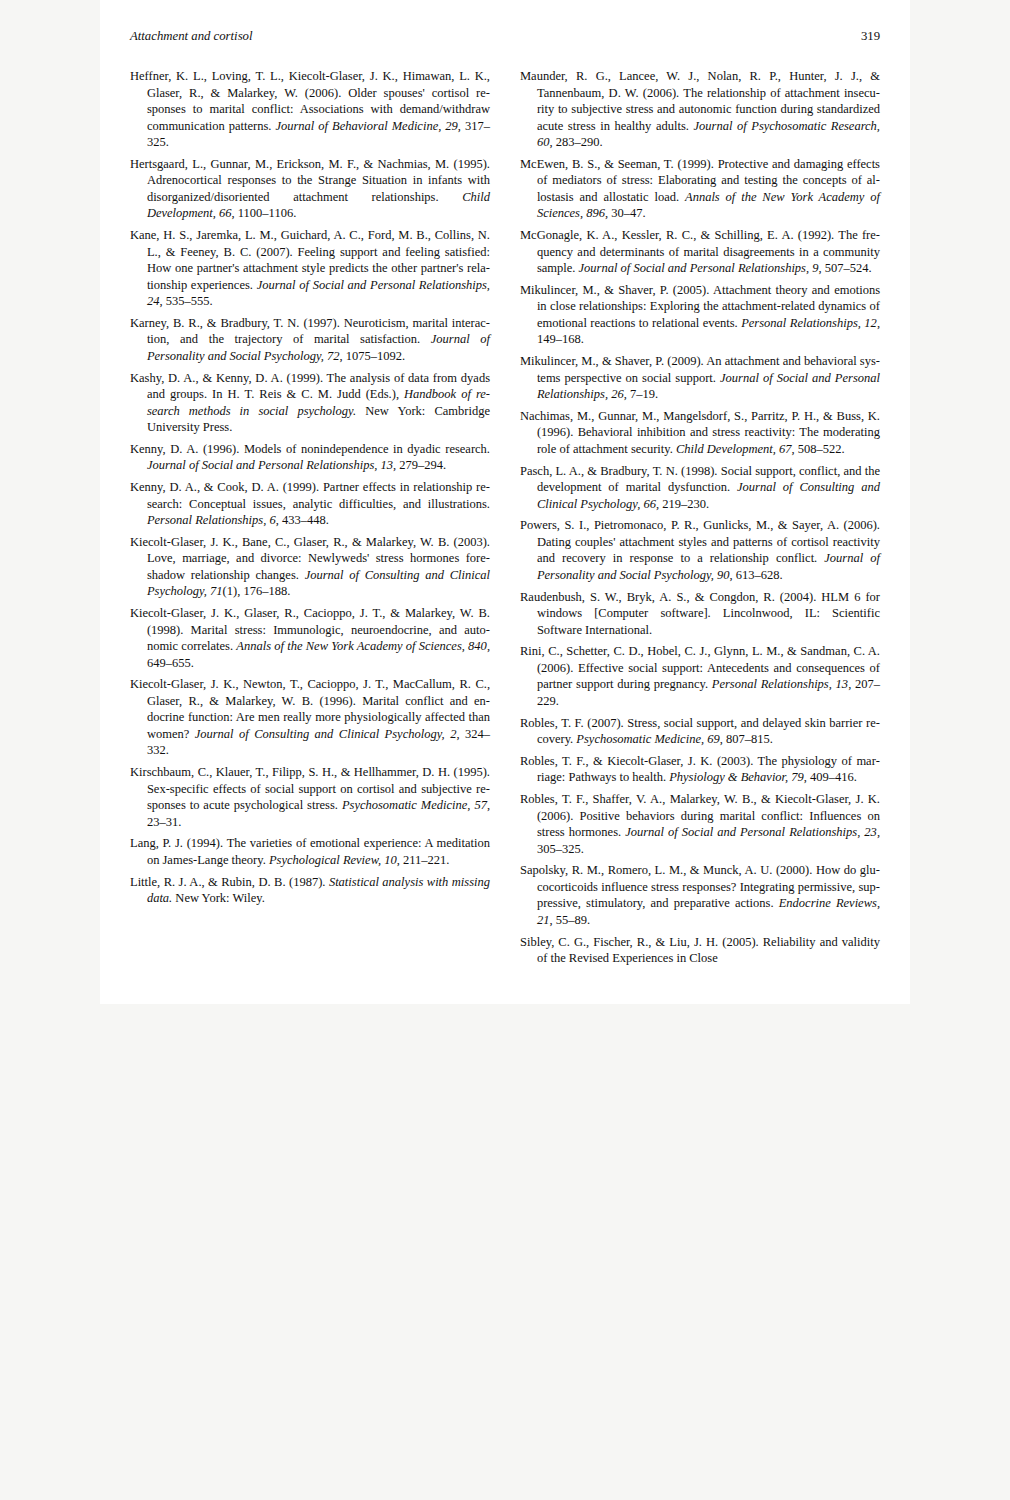Attachment and cortisol 319
Heffner, K. L., Loving, T. L., Kiecolt-Glaser, J. K., Himawan, L. K., Glaser, R., & Malarkey, W. (2006). Older spouses' cortisol responses to marital conflict: Associations with demand/withdraw communication patterns. Journal of Behavioral Medicine, 29, 317–325.
Hertsgaard, L., Gunnar, M., Erickson, M. F., & Nachmias, M. (1995). Adrenocortical responses to the Strange Situation in infants with disorganized/disoriented attachment relationships. Child Development, 66, 1100–1106.
Kane, H. S., Jaremka, L. M., Guichard, A. C., Ford, M. B., Collins, N. L., & Feeney, B. C. (2007). Feeling support and feeling satisfied: How one partner's attachment style predicts the other partner's relationship experiences. Journal of Social and Personal Relationships, 24, 535–555.
Karney, B. R., & Bradbury, T. N. (1997). Neuroticism, marital interaction, and the trajectory of marital satisfaction. Journal of Personality and Social Psychology, 72, 1075–1092.
Kashy, D. A., & Kenny, D. A. (1999). The analysis of data from dyads and groups. In H. T. Reis & C. M. Judd (Eds.), Handbook of research methods in social psychology. New York: Cambridge University Press.
Kenny, D. A. (1996). Models of nonindependence in dyadic research. Journal of Social and Personal Relationships, 13, 279–294.
Kenny, D. A., & Cook, D. A. (1999). Partner effects in relationship research: Conceptual issues, analytic difficulties, and illustrations. Personal Relationships, 6, 433–448.
Kiecolt-Glaser, J. K., Bane, C., Glaser, R., & Malarkey, W. B. (2003). Love, marriage, and divorce: Newlyweds' stress hormones foreshadow relationship changes. Journal of Consulting and Clinical Psychology, 71(1), 176–188.
Kiecolt-Glaser, J. K., Glaser, R., Cacioppo, J. T., & Malarkey, W. B. (1998). Marital stress: Immunologic, neuroendocrine, and autonomic correlates. Annals of the New York Academy of Sciences, 840, 649–655.
Kiecolt-Glaser, J. K., Newton, T., Cacioppo, J. T., MacCallum, R. C., Glaser, R., & Malarkey, W. B. (1996). Marital conflict and endocrine function: Are men really more physiologically affected than women? Journal of Consulting and Clinical Psychology, 2, 324–332.
Kirschbaum, C., Klauer, T., Filipp, S. H., & Hellhammer, D. H. (1995). Sex-specific effects of social support on cortisol and subjective responses to acute psychological stress. Psychosomatic Medicine, 57, 23–31.
Lang, P. J. (1994). The varieties of emotional experience: A meditation on James-Lange theory. Psychological Review, 10, 211–221.
Little, R. J. A., & Rubin, D. B. (1987). Statistical analysis with missing data. New York: Wiley.
Maunder, R. G., Lancee, W. J., Nolan, R. P., Hunter, J. J., & Tannenbaum, D. W. (2006). The relationship of attachment insecurity to subjective stress and autonomic function during standardized acute stress in healthy adults. Journal of Psychosomatic Research, 60, 283–290.
McEwen, B. S., & Seeman, T. (1999). Protective and damaging effects of mediators of stress: Elaborating and testing the concepts of allostasis and allostatic load. Annals of the New York Academy of Sciences, 896, 30–47.
McGonagle, K. A., Kessler, R. C., & Schilling, E. A. (1992). The frequency and determinants of marital disagreements in a community sample. Journal of Social and Personal Relationships, 9, 507–524.
Mikulincer, M., & Shaver, P. (2005). Attachment theory and emotions in close relationships: Exploring the attachment-related dynamics of emotional reactions to relational events. Personal Relationships, 12, 149–168.
Mikulincer, M., & Shaver, P. (2009). An attachment and behavioral systems perspective on social support. Journal of Social and Personal Relationships, 26, 7–19.
Nachimas, M., Gunnar, M., Mangelsdorf, S., Parritz, P. H., & Buss, K. (1996). Behavioral inhibition and stress reactivity: The moderating role of attachment security. Child Development, 67, 508–522.
Pasch, L. A., & Bradbury, T. N. (1998). Social support, conflict, and the development of marital dysfunction. Journal of Consulting and Clinical Psychology, 66, 219–230.
Powers, S. I., Pietromonaco, P. R., Gunlicks, M., & Sayer, A. (2006). Dating couples' attachment styles and patterns of cortisol reactivity and recovery in response to a relationship conflict. Journal of Personality and Social Psychology, 90, 613–628.
Raudenbush, S. W., Bryk, A. S., & Congdon, R. (2004). HLM 6 for windows [Computer software]. Lincolnwood, IL: Scientific Software International.
Rini, C., Schetter, C. D., Hobel, C. J., Glynn, L. M., & Sandman, C. A. (2006). Effective social support: Antecedents and consequences of partner support during pregnancy. Personal Relationships, 13, 207–229.
Robles, T. F. (2007). Stress, social support, and delayed skin barrier recovery. Psychosomatic Medicine, 69, 807–815.
Robles, T. F., & Kiecolt-Glaser, J. K. (2003). The physiology of marriage: Pathways to health. Physiology & Behavior, 79, 409–416.
Robles, T. F., Shaffer, V. A., Malarkey, W. B., & Kiecolt-Glaser, J. K. (2006). Positive behaviors during marital conflict: Influences on stress hormones. Journal of Social and Personal Relationships, 23, 305–325.
Sapolsky, R. M., Romero, L. M., & Munck, A. U. (2000). How do glucocorticoids influence stress responses? Integrating permissive, suppressive, stimulatory, and preparative actions. Endocrine Reviews, 21, 55–89.
Sibley, C. G., Fischer, R., & Liu, J. H. (2005). Reliability and validity of the Revised Experiences in Close